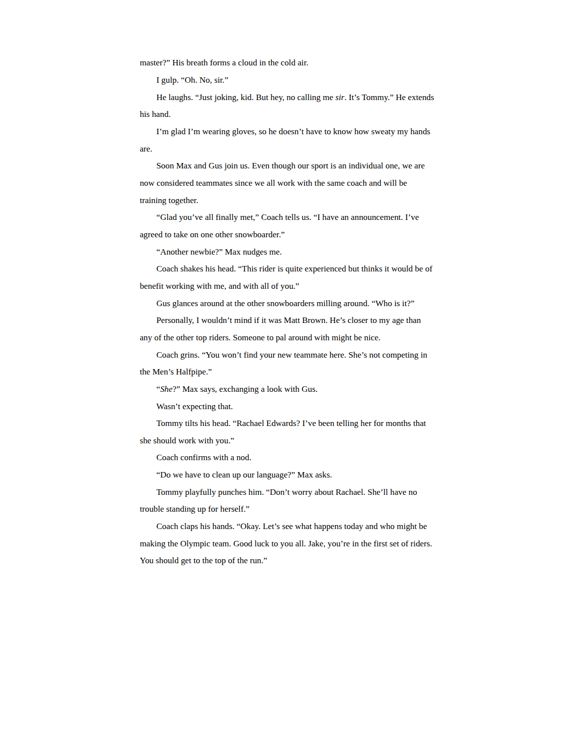master?” His breath forms a cloud in the cold air.
I gulp. “Oh. No, sir.”
He laughs. “Just joking, kid. But hey, no calling me sir. It’s Tommy.” He extends his hand.
I’m glad I’m wearing gloves, so he doesn’t have to know how sweaty my hands are.
Soon Max and Gus join us. Even though our sport is an individual one, we are now considered teammates since we all work with the same coach and will be training together.
“Glad you’ve all finally met,” Coach tells us. “I have an announcement. I’ve agreed to take on one other snowboarder.”
“Another newbie?” Max nudges me.
Coach shakes his head. “This rider is quite experienced but thinks it would be of benefit working with me, and with all of you.”
Gus glances around at the other snowboarders milling around. “Who is it?”
Personally, I wouldn’t mind if it was Matt Brown. He’s closer to my age than any of the other top riders. Someone to pal around with might be nice.
Coach grins. “You won’t find your new teammate here. She’s not competing in the Men’s Halfpipe.”
“She?” Max says, exchanging a look with Gus.
Wasn’t expecting that.
Tommy tilts his head. “Rachael Edwards? I’ve been telling her for months that she should work with you.”
Coach confirms with a nod.
“Do we have to clean up our language?” Max asks.
Tommy playfully punches him. “Don’t worry about Rachael. She’ll have no trouble standing up for herself.”
Coach claps his hands. “Okay. Let’s see what happens today and who might be making the Olympic team. Good luck to you all. Jake, you’re in the first set of riders. You should get to the top of the run.”